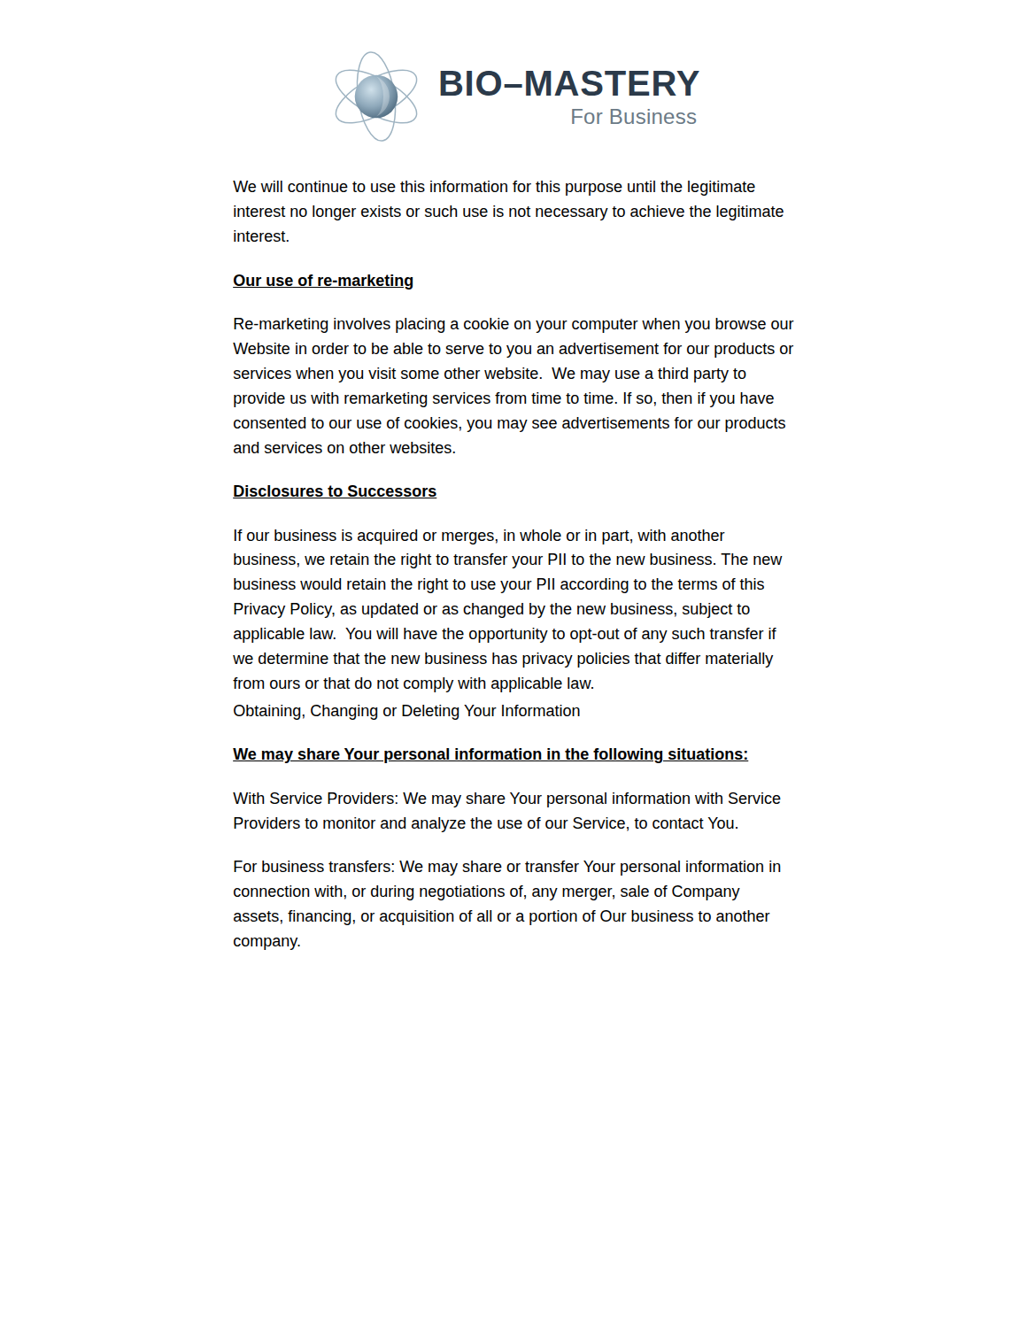BIO–MASTERY For Business
We will continue to use this information for this purpose until the legitimate interest no longer exists or such use is not necessary to achieve the legitimate interest.
Our use of re-marketing
Re-marketing involves placing a cookie on your computer when you browse our Website in order to be able to serve to you an advertisement for our products or services when you visit some other website. We may use a third party to provide us with remarketing services from time to time. If so, then if you have consented to our use of cookies, you may see advertisements for our products and services on other websites.
Disclosures to Successors
If our business is acquired or merges, in whole or in part, with another business, we retain the right to transfer your PII to the new business. The new business would retain the right to use your PII according to the terms of this Privacy Policy, as updated or as changed by the new business, subject to applicable law. You will have the opportunity to opt-out of any such transfer if we determine that the new business has privacy policies that differ materially from ours or that do not comply with applicable law.
Obtaining, Changing or Deleting Your Information
We may share Your personal information in the following situations:
With Service Providers: We may share Your personal information with Service Providers to monitor and analyze the use of our Service, to contact You.
For business transfers: We may share or transfer Your personal information in connection with, or during negotiations of, any merger, sale of Company assets, financing, or acquisition of all or a portion of Our business to another company.